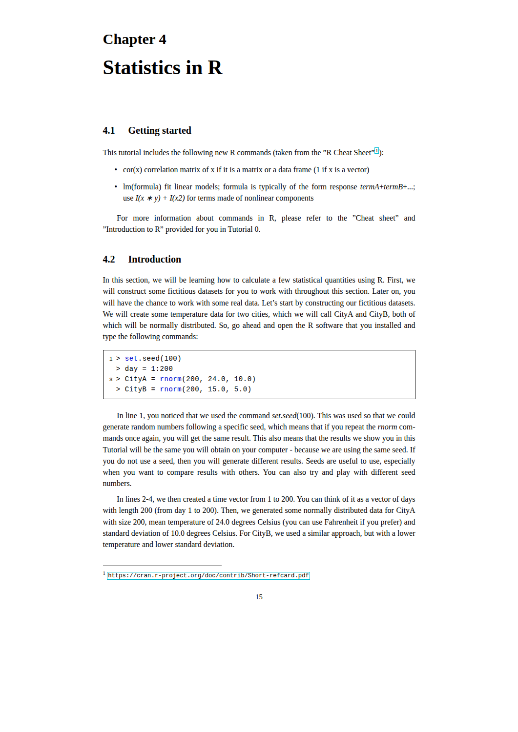Chapter 4
Statistics in R
4.1 Getting started
This tutorial includes the following new R commands (taken from the ”R Cheat Sheet”1):
cor(x) correlation matrix of x if it is a matrix or a data frame (1 if x is a vector)
lm(formula) fit linear models; formula is typically of the form response termA+termB+...; use I(x ∗ y) + I(x2) for terms made of nonlinear components
For more information about commands in R, please refer to the ”Cheat sheet” and ”Introduction to R” provided for you in Tutorial 0.
4.2 Introduction
In this section, we will be learning how to calculate a few statistical quantities using R. First, we will construct some fictitious datasets for you to work with throughout this section. Later on, you will have the chance to work with some real data. Let’s start by constructing our fictitious datasets. We will create some temperature data for two cities, which we will call CityA and CityB, both of which will be normally distributed. So, go ahead and open the R software that you installed and type the following commands:
| 1 | > set .seed(100) |
| | > day = 1:200 |
| 3 | > CityA = rnorm (200, 24.0, 10.0) |
| | > CityB = rnorm (200, 15.0, 5.0) |
In line 1, you noticed that we used the command set.seed(100). This was used so that we could generate random numbers following a specific seed, which means that if you repeat the rnorm commands once again, you will get the same result. This also means that the results we show you in this Tutorial will be the same you will obtain on your computer - because we are using the same seed. If you do not use a seed, then you will generate different results. Seeds are useful to use, especially when you want to compare results with others. You can also try and play with different seed numbers.
In lines 2-4, we then created a time vector from 1 to 200. You can think of it as a vector of days with length 200 (from day 1 to 200). Then, we generated some normally distributed data for CityA with size 200, mean temperature of 24.0 degrees Celsius (you can use Fahrenheit if you prefer) and standard deviation of 10.0 degrees Celsius. For CityB, we used a similar approach, but with a lower temperature and lower standard deviation.
1 https://cran.r-project.org/doc/contrib/Short-refcard.pdf
15